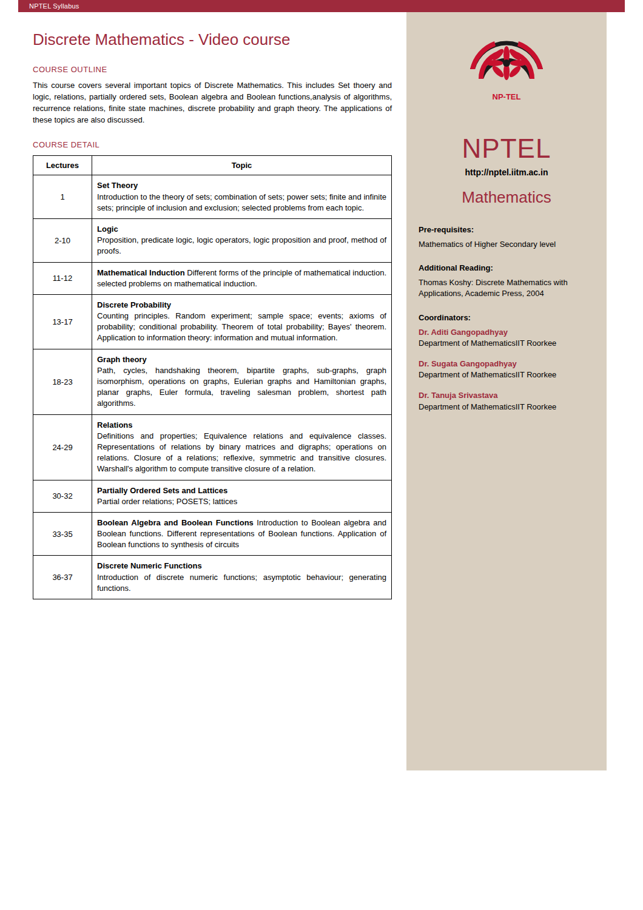NPTEL Syllabus
Discrete Mathematics - Video course
COURSE OUTLINE
This course covers several important topics of Discrete Mathematics. This includes Set thoery and logic, relations, partially ordered sets, Boolean algebra and Boolean functions,analysis of algorithms, recurrence relations, finite state machines, discrete probability and graph theory. The applications of these topics are also discussed.
COURSE DETAIL
| Lectures | Topic |
| --- | --- |
| 1 | Set Theory Introduction to the theory of sets; combination of sets; power sets; finite and infinite sets; principle of inclusion and exclusion; selected problems from each topic. |
| 2-10 | Logic Proposition, predicate logic, logic operators, logic proposition and proof, method of proofs. |
| 11-12 | Mathematical Induction Different forms of the principle of mathematical induction. selected problems on mathematical induction. |
| 13-17 | Discrete Probability Counting principles. Random experiment; sample space; events; axioms of probability; conditional probability. Theorem of total probability; Bayes' theorem. Application to information theory: information and mutual information. |
| 18-23 | Graph theory Path, cycles, handshaking theorem, bipartite graphs, sub-graphs, graph isomorphism, operations on graphs, Eulerian graphs and Hamiltonian graphs, planar graphs, Euler formula, traveling salesman problem, shortest path algorithms. |
| 24-29 | Relations Definitions and properties; Equivalence relations and equivalence classes. Representations of relations by binary matrices and digraphs; operations on relations. Closure of a relations; reflexive, symmetric and transitive closures. Warshall's algorithm to compute transitive closure of a relation. |
| 30-32 | Partially Ordered Sets and Lattices Partial order relations; POSETS; lattices |
| 33-35 | Boolean Algebra and Boolean Functions Introduction to Boolean algebra and Boolean functions. Different representations of Boolean functions. Application of Boolean functions to synthesis of circuits |
| 36-37 | Discrete Numeric Functions Introduction of discrete numeric functions; asymptotic behaviour; generating functions. |
NP-TEL
NPTEL
http://nptel.iitm.ac.in
Mathematics
Pre-requisites:
Mathematics of Higher Secondary level
Additional Reading:
Thomas Koshy: Discrete Mathematics with Applications, Academic Press, 2004
Coordinators:
Dr. Aditi Gangopadhyay
Department of MathematicsIIT Roorkee
Dr. Sugata Gangopadhyay
Department of MathematicsIIT Roorkee
Dr. Tanuja Srivastava
Department of MathematicsIIT Roorkee